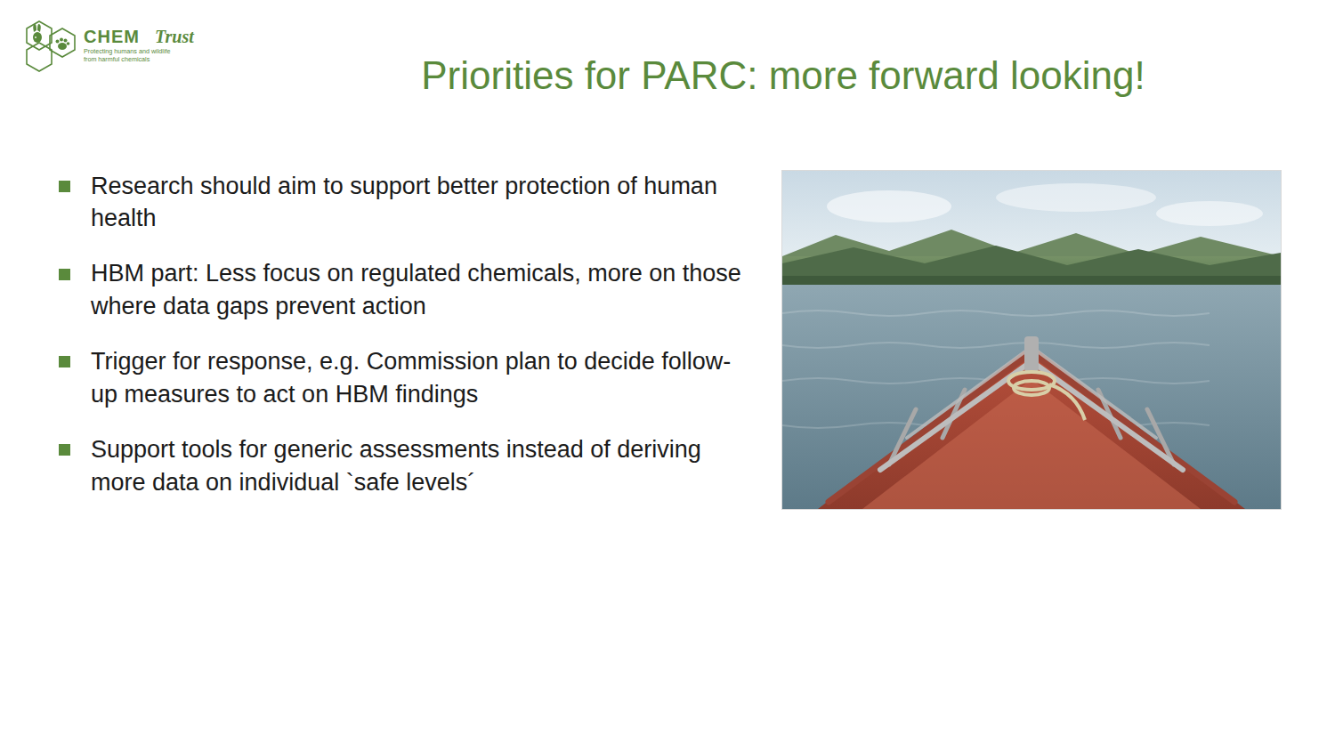CHEM Trust Protecting humans and wildlife from harmful chemicals
Priorities for PARC: more forward looking!
Research should aim to support better protection of human health
HBM part: Less focus on regulated chemicals, more on those where data gaps prevent action
Trigger for response, e.g. Commission plan to decide follow-up measures to act on HBM findings
Support tools for generic assessments instead of deriving more data on individual `safe levels´